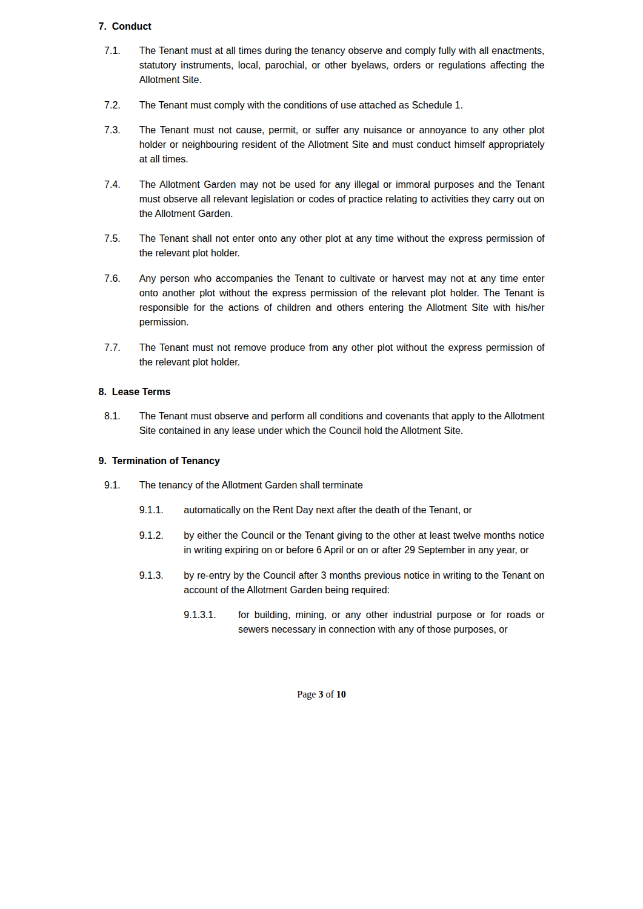7. Conduct
7.1. The Tenant must at all times during the tenancy observe and comply fully with all enactments, statutory instruments, local, parochial, or other byelaws, orders or regulations affecting the Allotment Site.
7.2. The Tenant must comply with the conditions of use attached as Schedule 1.
7.3. The Tenant must not cause, permit, or suffer any nuisance or annoyance to any other plot holder or neighbouring resident of the Allotment Site and must conduct himself appropriately at all times.
7.4. The Allotment Garden may not be used for any illegal or immoral purposes and the Tenant must observe all relevant legislation or codes of practice relating to activities they carry out on the Allotment Garden.
7.5. The Tenant shall not enter onto any other plot at any time without the express permission of the relevant plot holder.
7.6. Any person who accompanies the Tenant to cultivate or harvest may not at any time enter onto another plot without the express permission of the relevant plot holder. The Tenant is responsible for the actions of children and others entering the Allotment Site with his/her permission.
7.7. The Tenant must not remove produce from any other plot without the express permission of the relevant plot holder.
8. Lease Terms
8.1. The Tenant must observe and perform all conditions and covenants that apply to the Allotment Site contained in any lease under which the Council hold the Allotment Site.
9. Termination of Tenancy
9.1. The tenancy of the Allotment Garden shall terminate
9.1.1. automatically on the Rent Day next after the death of the Tenant, or
9.1.2. by either the Council or the Tenant giving to the other at least twelve months notice in writing expiring on or before 6 April or on or after 29 September in any year, or
9.1.3. by re-entry by the Council after 3 months previous notice in writing to the Tenant on account of the Allotment Garden being required:
9.1.3.1. for building, mining, or any other industrial purpose or for roads or sewers necessary in connection with any of those purposes, or
Page 3 of 10